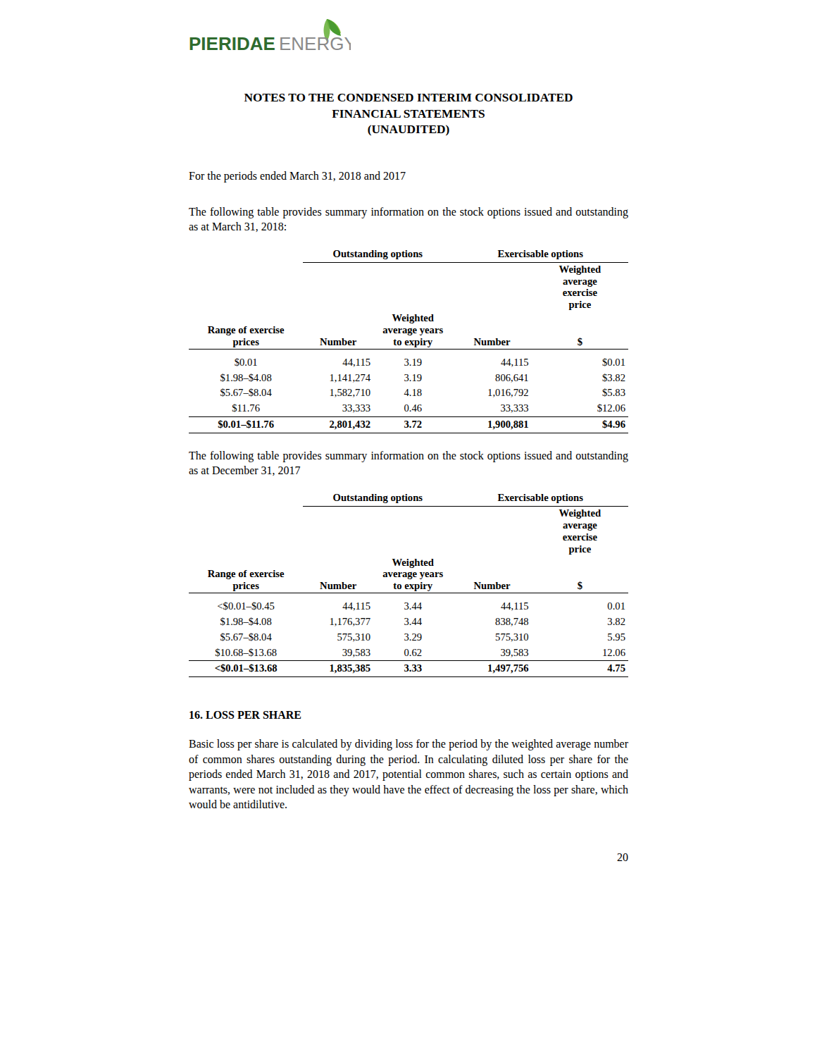PIERIDAE ENERGY
NOTES TO THE CONDENSED INTERIM CONSOLIDATED
FINANCIAL STATEMENTS
(UNAUDITED)
For the periods ended March 31, 2018 and 2017
The following table provides summary information on the stock options issued and outstanding as at March 31, 2018:
| | Outstanding options | Exercisable options |
| | | | | Weighted average exercise price |
| Range of exercise prices | Number | Weighted average years to expiry | Number | $ |
| $0.01 | 44,115 | 3.19 | 44,115 | $0.01 |
| $1.98–$4.08 | 1,141,274 | 3.19 | 806,641 | $3.82 |
| $5.67–$8.04 | 1,582,710 | 4.18 | 1,016,792 | $5.83 |
| $11.76 | 33,333 | 0.46 | 33,333 | $12.06 |
| $0.01–$11.76 | 2,801,432 | 3.72 | 1,900,881 | $4.96 |
The following table provides summary information on the stock options issued and outstanding as at December 31, 2017
| | Outstanding options | Exercisable options |
| | | | | Weighted average exercise price |
| Range of exercise prices | Number | Weighted average years to expiry | Number | $ |
| <$0.01–$0.45 | 44,115 | 3.44 | 44,115 | 0.01 |
| $1.98–$4.08 | 1,176,377 | 3.44 | 838,748 | 3.82 |
| $5.67–$8.04 | 575,310 | 3.29 | 575,310 | 5.95 |
| $10.68–$13.68 | 39,583 | 0.62 | 39,583 | 12.06 |
| <$0.01–$13.68 | 1,835,385 | 3.33 | 1,497,756 | 4.75 |
16. LOSS PER SHARE
Basic loss per share is calculated by dividing loss for the period by the weighted average number of common shares outstanding during the period. In calculating diluted loss per share for the periods ended March 31, 2018 and 2017, potential common shares, such as certain options and warrants, were not included as they would have the effect of decreasing the loss per share, which would be antidilutive.
20